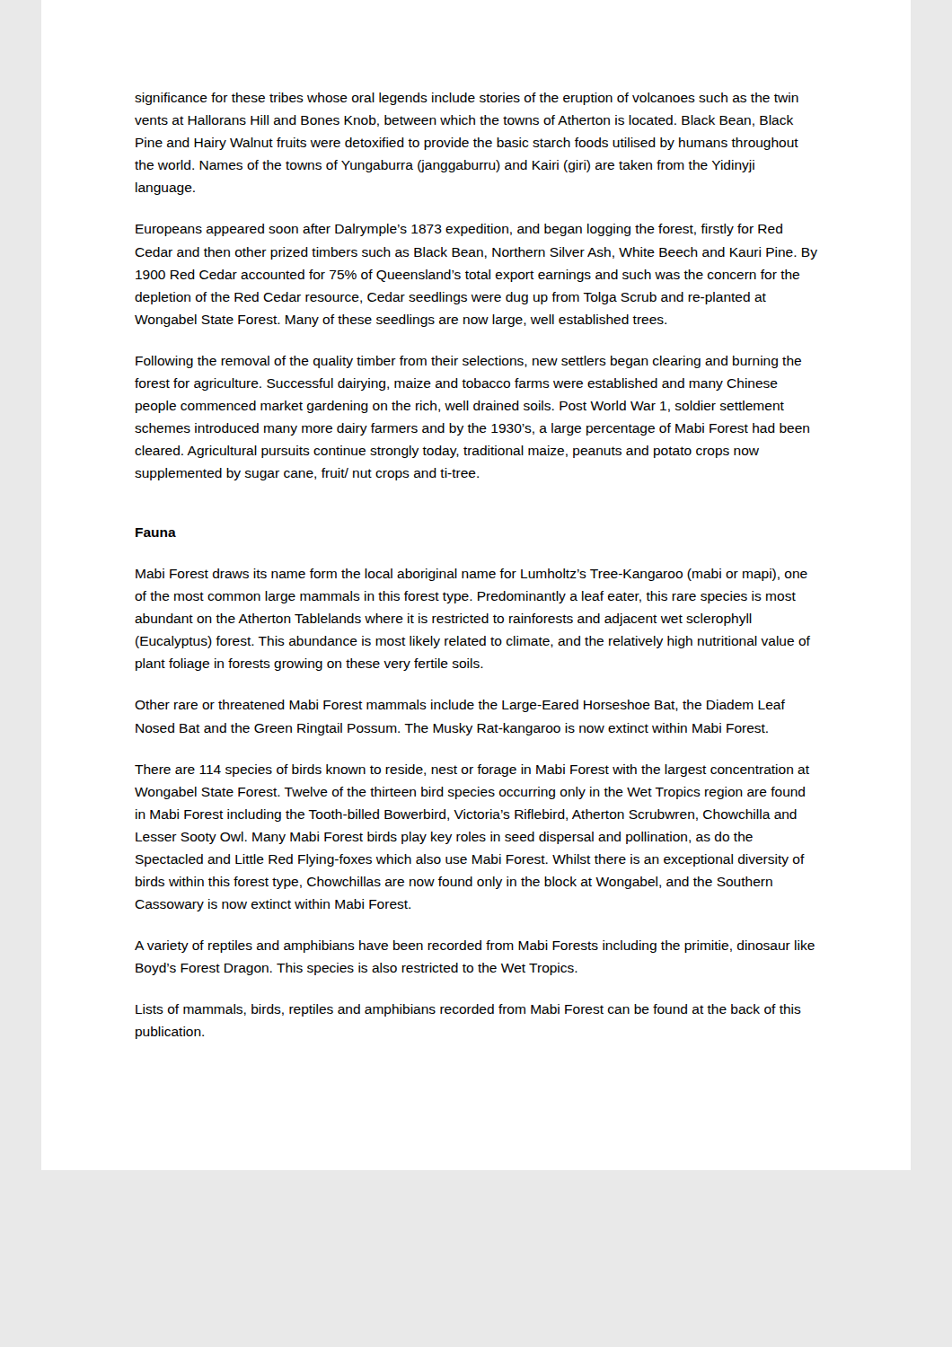significance for these tribes whose oral legends include stories of the eruption of volcanoes such as the twin vents at Hallorans Hill and Bones Knob, between which the towns of Atherton is located. Black Bean, Black Pine and Hairy Walnut fruits were detoxified to provide the basic starch foods utilised by humans throughout the world. Names of the towns of Yungaburra (janggaburru) and Kairi (giri) are taken from the Yidinyji language.
Europeans appeared soon after Dalrymple’s 1873 expedition, and began logging the forest, firstly for Red Cedar and then other prized timbers such as Black Bean, Northern Silver Ash, White Beech and Kauri Pine. By 1900 Red Cedar accounted for 75% of Queensland’s total export earnings and such was the concern for the depletion of the Red Cedar resource, Cedar seedlings were dug up from Tolga Scrub and re-planted at Wongabel State Forest. Many of these seedlings are now large, well established trees.
Following the removal of the quality timber from their selections, new settlers began clearing and burning the forest for agriculture. Successful dairying, maize and tobacco farms were established and many Chinese people commenced market gardening on the rich, well drained soils. Post World War 1, soldier settlement schemes introduced many more dairy farmers and by the 1930’s, a large percentage of Mabi Forest had been cleared. Agricultural pursuits continue strongly today, traditional maize, peanuts and potato crops now supplemented by sugar cane, fruit/ nut crops and ti-tree.
Fauna
Mabi Forest draws its name form the local aboriginal name for Lumholtz’s Tree-Kangaroo (mabi or mapi), one of the most common large mammals in this forest type. Predominantly a leaf eater, this rare species is most abundant on the Atherton Tablelands where it is restricted to rainforests and adjacent wet sclerophyll (Eucalyptus) forest. This abundance is most likely related to climate, and the relatively high nutritional value of plant foliage in forests growing on these very fertile soils.
Other rare or threatened Mabi Forest mammals include the Large-Eared Horseshoe Bat, the Diadem Leaf Nosed Bat and the Green Ringtail Possum. The Musky Rat-kangaroo is now extinct within Mabi Forest.
There are 114 species of birds known to reside, nest or forage in Mabi Forest with the largest concentration at Wongabel State Forest. Twelve of the thirteen bird species occurring only in the Wet Tropics region are found in Mabi Forest including the Tooth-billed Bowerbird, Victoria’s Riflebird, Atherton Scrubwren, Chowchilla and Lesser Sooty Owl. Many Mabi Forest birds play key roles in seed dispersal and pollination, as do the Spectacled and Little Red Flying-foxes which also use Mabi Forest. Whilst there is an exceptional diversity of birds within this forest type, Chowchillas are now found only in the block at Wongabel, and the Southern Cassowary is now extinct within Mabi Forest.
A variety of reptiles and amphibians have been recorded from Mabi Forests including the primitie, dinosaur like Boyd’s Forest Dragon. This species is also restricted to the Wet Tropics.
Lists of mammals, birds, reptiles and amphibians recorded from Mabi Forest can be found at the back of this publication.